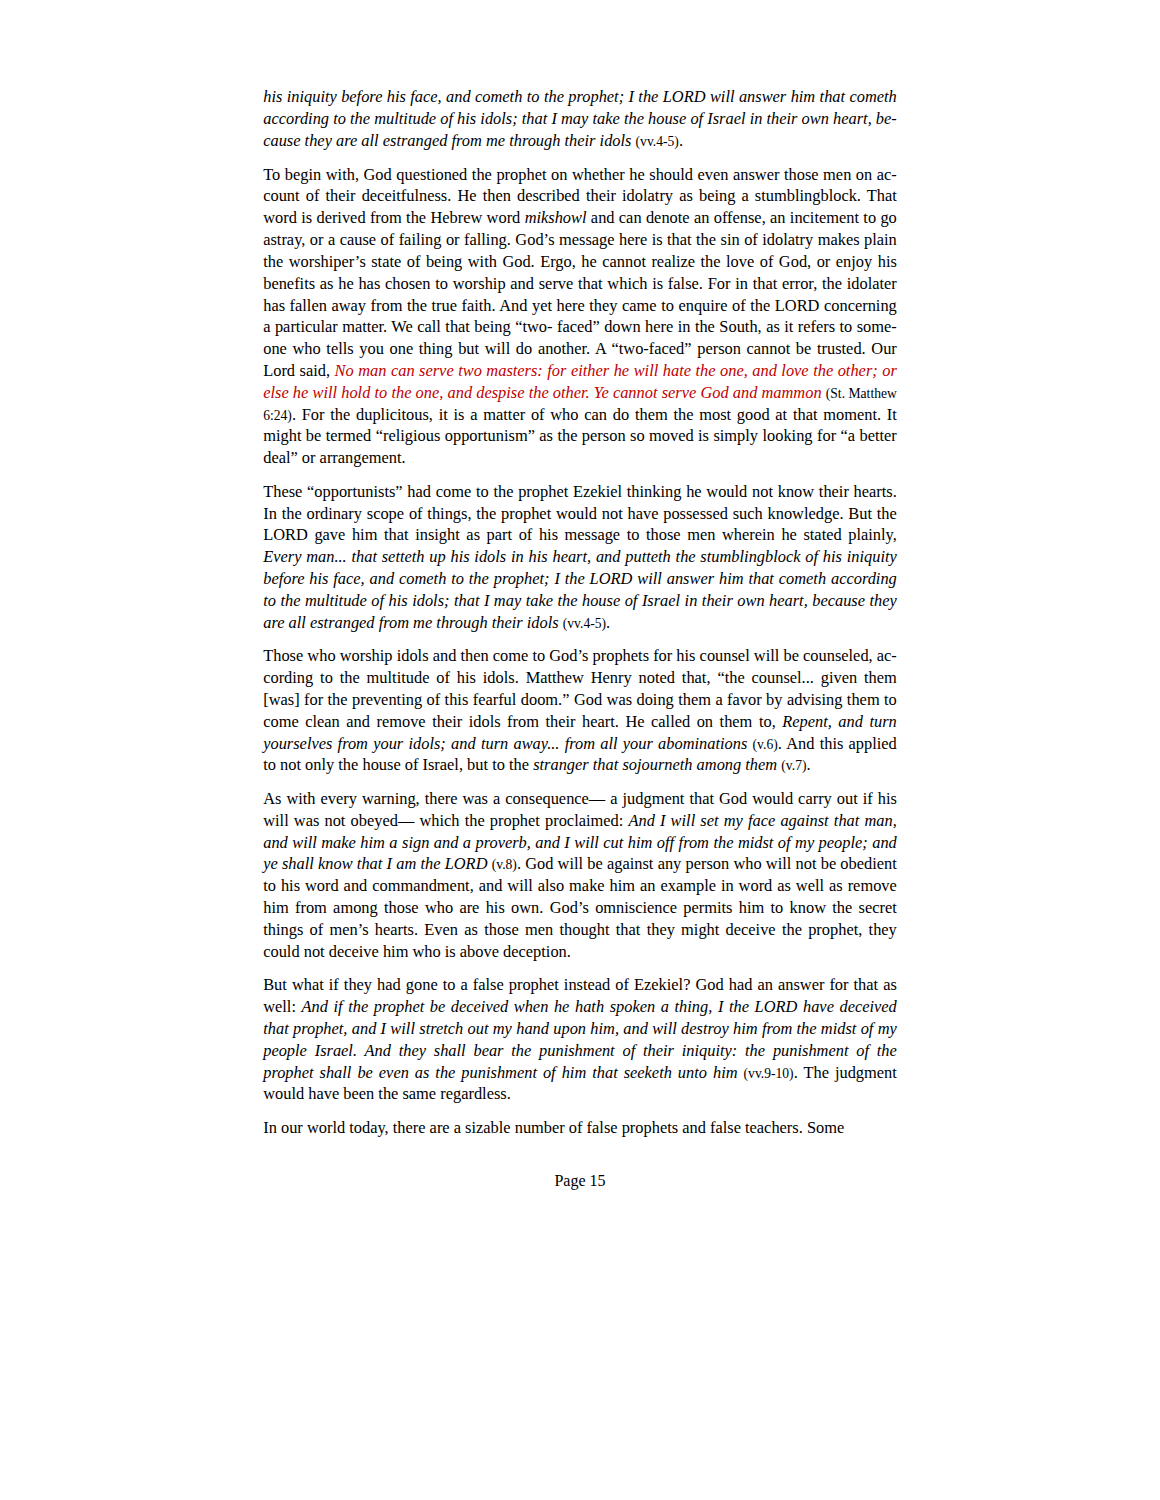his iniquity before his face, and cometh to the prophet; I the LORD will answer him that cometh according to the multitude of his idols; that I may take the house of Israel in their own heart, because they are all estranged from me through their idols (vv.4-5).
To begin with, God questioned the prophet on whether he should even answer those men on account of their deceitfulness. He then described their idolatry as being a stumblingblock. That word is derived from the Hebrew word mikshowl and can denote an offense, an incitement to go astray, or a cause of failing or falling. God’s message here is that the sin of idolatry makes plain the worshiper’s state of being with God. Ergo, he cannot realize the love of God, or enjoy his benefits as he has chosen to worship and serve that which is false. For in that error, the idolater has fallen away from the true faith. And yet here they came to enquire of the LORD concerning a particular matter. We call that being “two- faced” down here in the South, as it refers to someone who tells you one thing but will do another. A “two-faced” person cannot be trusted. Our Lord said, No man can serve two masters: for either he will hate the one, and love the other; or else he will hold to the one, and despise the other. Ye cannot serve God and mammon (St. Matthew 6:24). For the duplicitous, it is a matter of who can do them the most good at that moment. It might be termed “religious opportunism” as the person so moved is simply looking for “a better deal” or arrangement.
These “opportunists” had come to the prophet Ezekiel thinking he would not know their hearts. In the ordinary scope of things, the prophet would not have possessed such knowledge. But the LORD gave him that insight as part of his message to those men wherein he stated plainly, Every man... that setteth up his idols in his heart, and putteth the stumblingblock of his iniquity before his face, and cometh to the prophet; I the LORD will answer him that cometh according to the multitude of his idols; that I may take the house of Israel in their own heart, because they are all estranged from me through their idols (vv.4-5).
Those who worship idols and then come to God’s prophets for his counsel will be counseled, according to the multitude of his idols. Matthew Henry noted that, “the counsel... given them [was] for the preventing of this fearful doom.” God was doing them a favor by advising them to come clean and remove their idols from their heart. He called on them to, Repent, and turn yourselves from your idols; and turn away... from all your abominations (v.6). And this applied to not only the house of Israel, but to the stranger that sojourneth among them (v.7).
As with every warning, there was a consequence— a judgment that God would carry out if his will was not obeyed— which the prophet proclaimed: And I will set my face against that man, and will make him a sign and a proverb, and I will cut him off from the midst of my people; and ye shall know that I am the LORD (v.8). God will be against any person who will not be obedient to his word and commandment, and will also make him an example in word as well as remove him from among those who are his own. God’s omniscience permits him to know the secret things of men’s hearts. Even as those men thought that they might deceive the prophet, they could not deceive him who is above deception.
But what if they had gone to a false prophet instead of Ezekiel? God had an answer for that as well: And if the prophet be deceived when he hath spoken a thing, I the LORD have deceived that prophet, and I will stretch out my hand upon him, and will destroy him from the midst of my people Israel. And they shall bear the punishment of their iniquity: the punishment of the prophet shall be even as the punishment of him that seeketh unto him (vv.9-10). The judgment would have been the same regardless.
In our world today, there are a sizable number of false prophets and false teachers. Some
Page 15